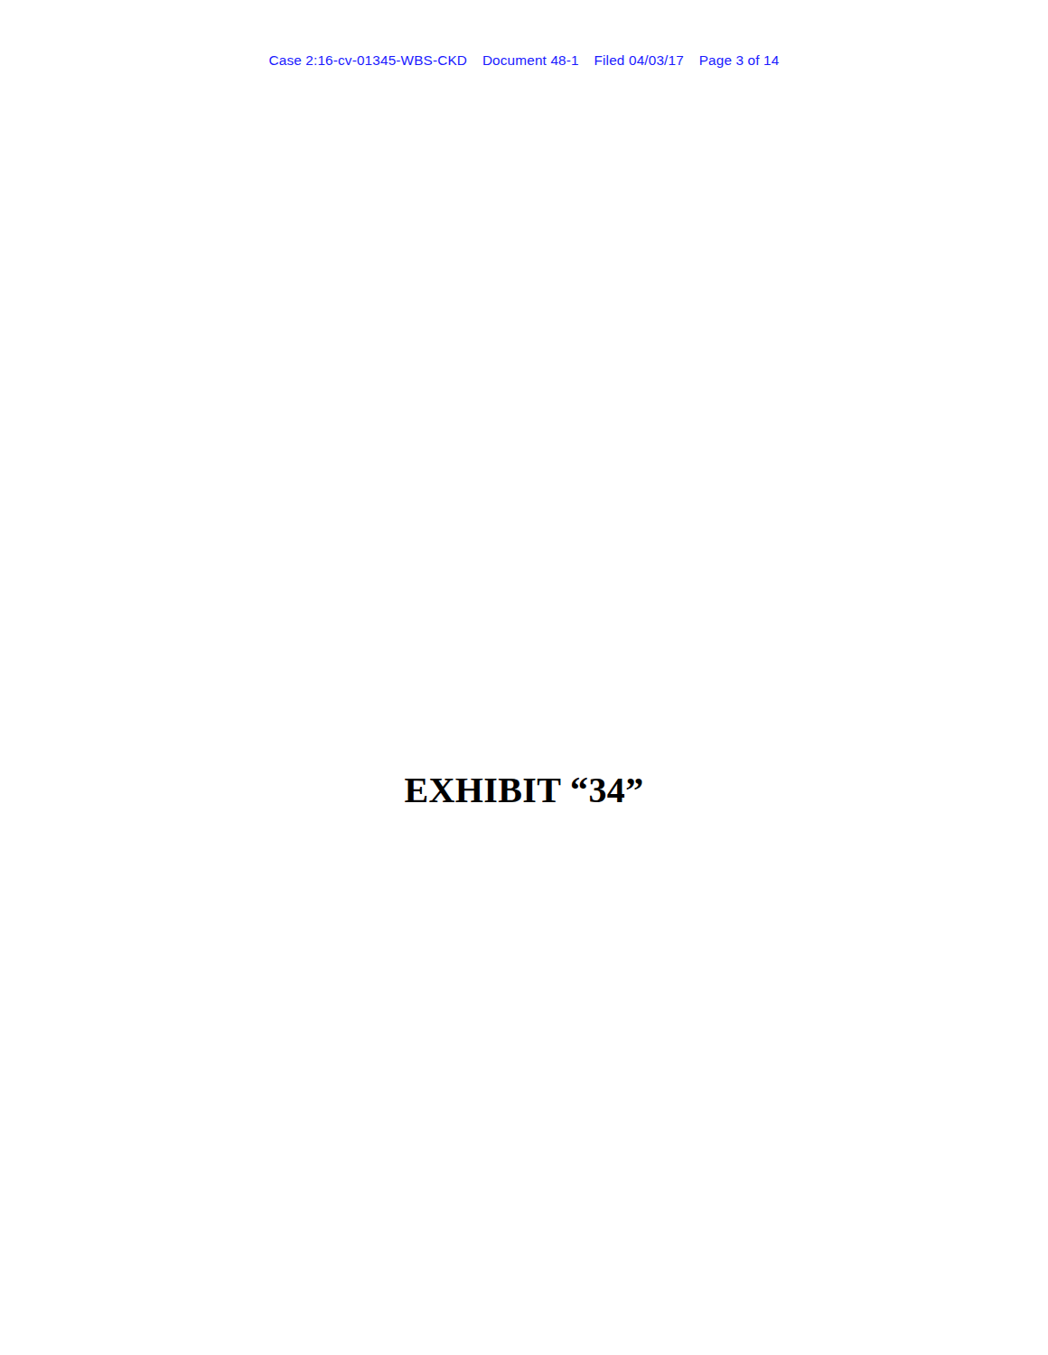Case 2:16-cv-01345-WBS-CKD Document 48-1 Filed 04/03/17 Page 3 of 14
EXHIBIT “34”